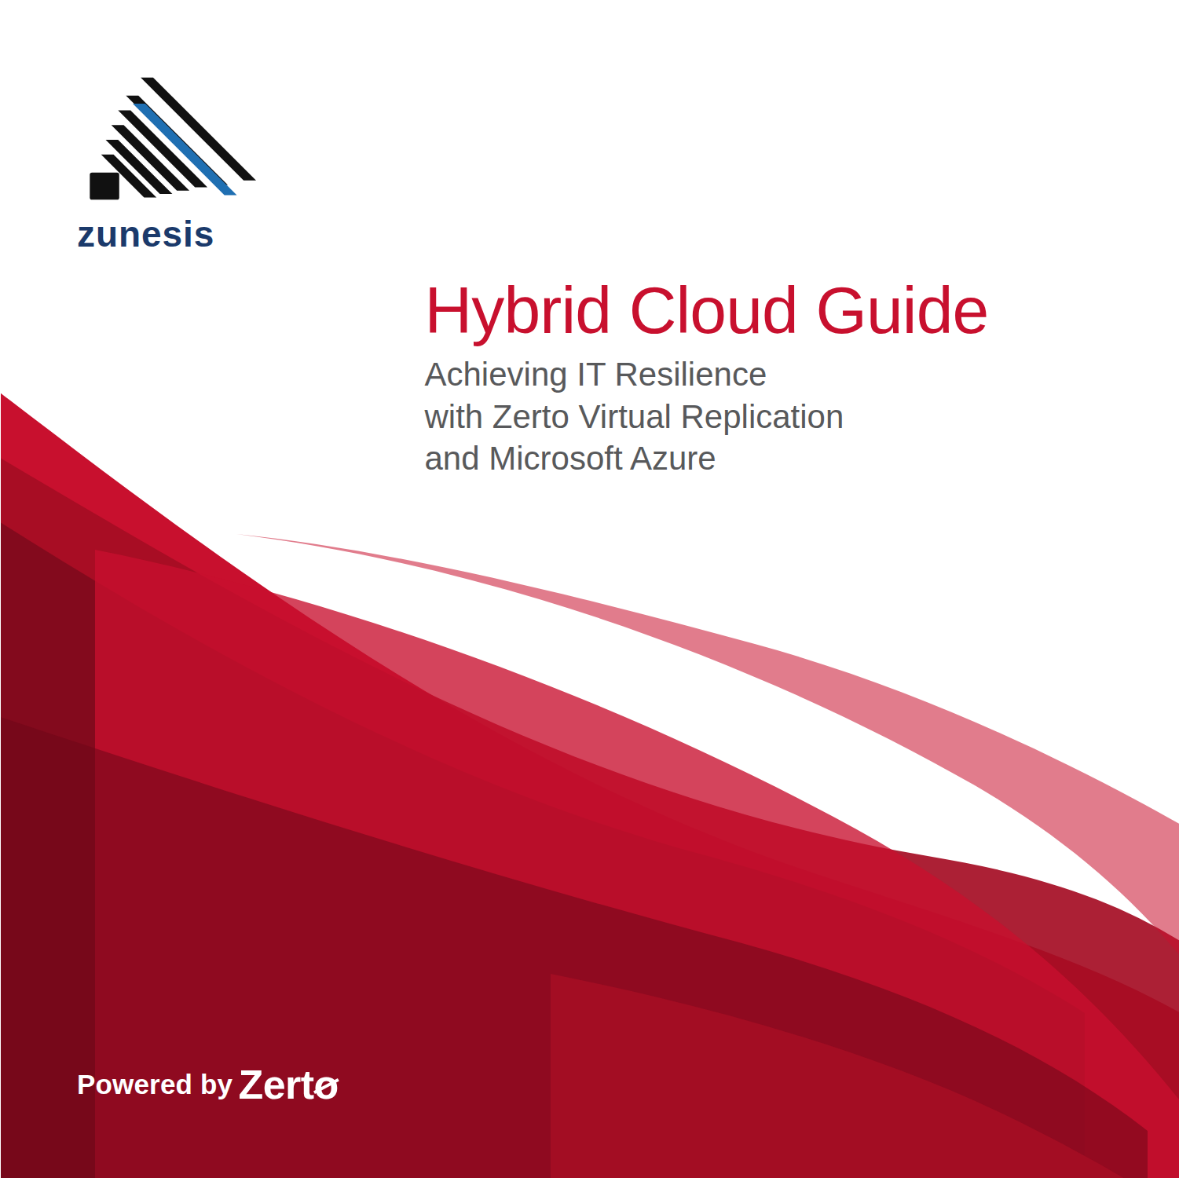zunesis
Hybrid Cloud Guide
Achieving IT Resilience
with Zerto Virtual Replication
and Microsoft Azure
Powered by Zerto